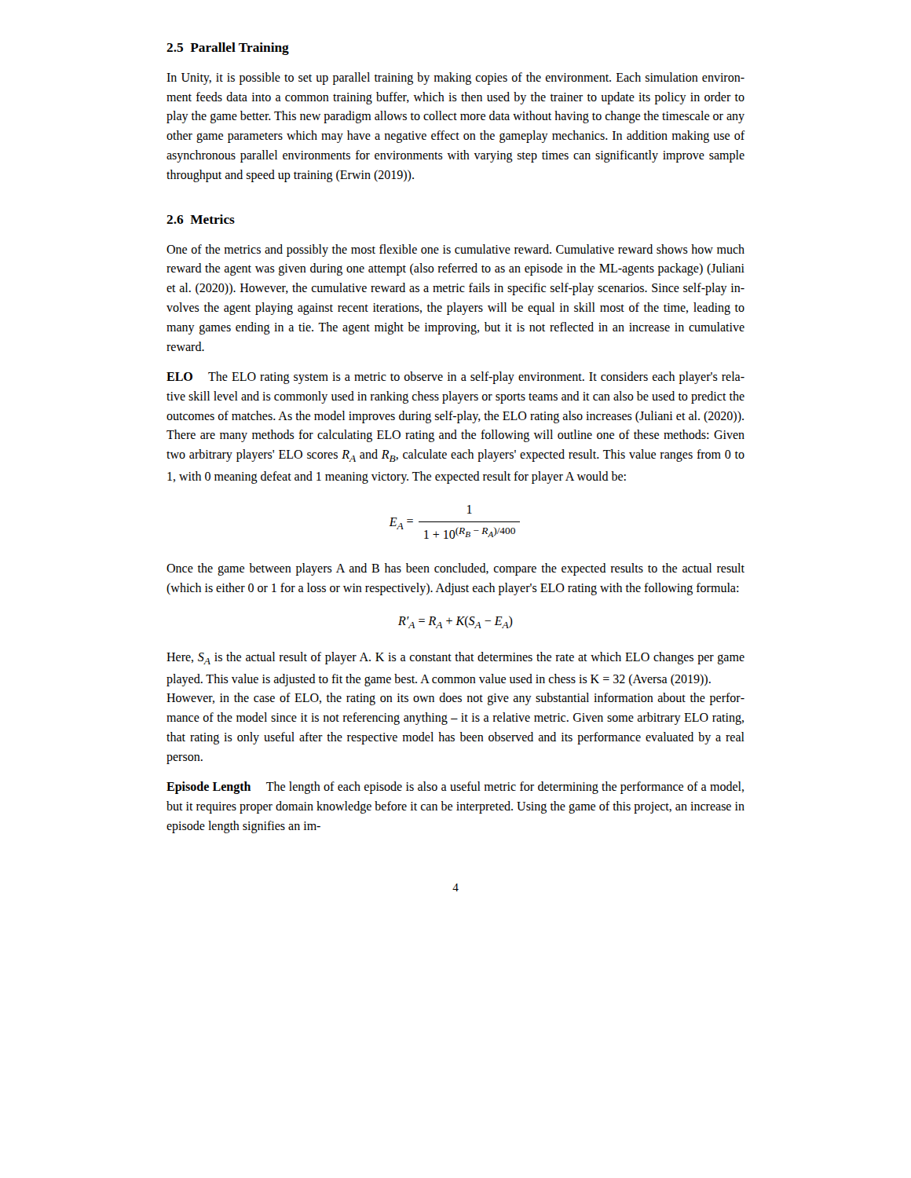2.5 Parallel Training
In Unity, it is possible to set up parallel training by making copies of the environment. Each simulation environment feeds data into a common training buffer, which is then used by the trainer to update its policy in order to play the game better. This new paradigm allows to collect more data without having to change the timescale or any other game parameters which may have a negative effect on the gameplay mechanics. In addition making use of asynchronous parallel environments for environments with varying step times can significantly improve sample throughput and speed up training (Erwin (2019)).
2.6 Metrics
One of the metrics and possibly the most flexible one is cumulative reward. Cumulative reward shows how much reward the agent was given during one attempt (also referred to as an episode in the ML-agents package) (Juliani et al. (2020)). However, the cumulative reward as a metric fails in specific self-play scenarios. Since self-play involves the agent playing against recent iterations, the players will be equal in skill most of the time, leading to many games ending in a tie. The agent might be improving, but it is not reflected in an increase in cumulative reward.
ELOThe ELO rating system is a metric to observe in a self-play environment. It considers each player's relative skill level and is commonly used in ranking chess players or sports teams and it can also be used to predict the outcomes of matches. As the model improves during self-play, the ELO rating also increases (Juliani et al. (2020)). There are many methods for calculating ELO rating and the following will outline one of these methods: Given two arbitrary players' ELO scores RA and RB, calculate each players' expected result. This value ranges from 0 to 1, with 0 meaning defeat and 1 meaning victory. The expected result for player A would be:
EA = 1 1 + 10(RB − RA)/400
Once the game between players A and B has been concluded, compare the expected results to the actual result (which is either 0 or 1 for a loss or win respectively). Adjust each player's ELO rating with the following formula:
R′A = RA + K(SA − EA)
Here, SA is the actual result of player A. K is a constant that determines the rate at which ELO changes per game played. This value is adjusted to fit the game best. A common value used in chess is K = 32 (Aversa (2019)).
However, in the case of ELO, the rating on its own does not give any substantial information about the performance of the model since it is not referencing anything – it is a relative metric. Given some arbitrary ELO rating, that rating is only useful after the respective model has been observed and its performance evaluated by a real person.
Episode Length The length of each episode is also a useful metric for determining the performance of a model, but it requires proper domain knowledge before it can be interpreted. Using the game of this project, an increase in episode length signifies an im-
4